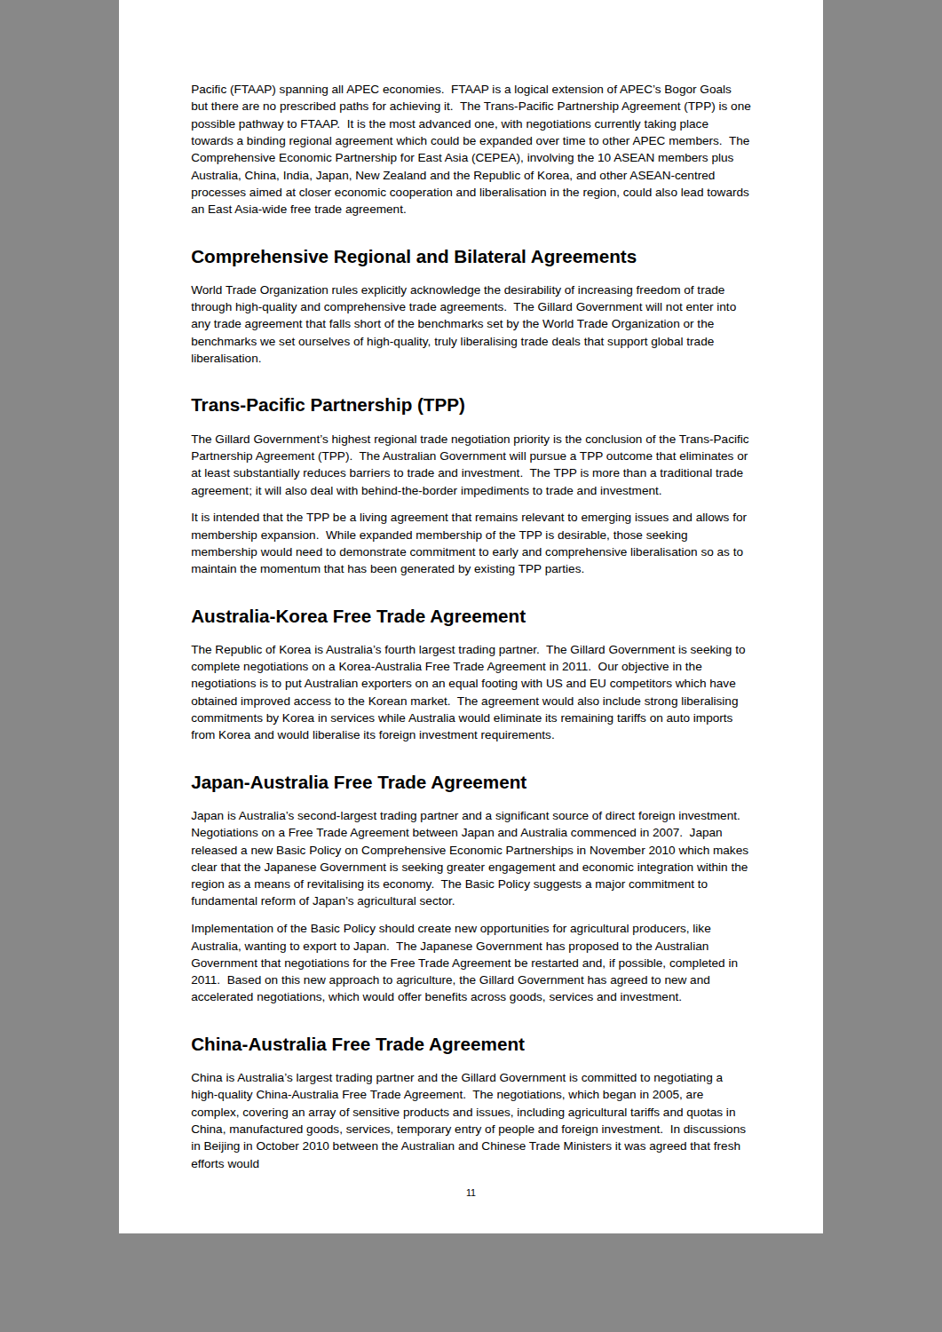Pacific (FTAAP) spanning all APEC economies. FTAAP is a logical extension of APEC’s Bogor Goals but there are no prescribed paths for achieving it. The Trans-Pacific Partnership Agreement (TPP) is one possible pathway to FTAAP. It is the most advanced one, with negotiations currently taking place towards a binding regional agreement which could be expanded over time to other APEC members. The Comprehensive Economic Partnership for East Asia (CEPEA), involving the 10 ASEAN members plus Australia, China, India, Japan, New Zealand and the Republic of Korea, and other ASEAN-centred processes aimed at closer economic cooperation and liberalisation in the region, could also lead towards an East Asia-wide free trade agreement.
Comprehensive Regional and Bilateral Agreements
World Trade Organization rules explicitly acknowledge the desirability of increasing freedom of trade through high-quality and comprehensive trade agreements. The Gillard Government will not enter into any trade agreement that falls short of the benchmarks set by the World Trade Organization or the benchmarks we set ourselves of high-quality, truly liberalising trade deals that support global trade liberalisation.
Trans-Pacific Partnership (TPP)
The Gillard Government’s highest regional trade negotiation priority is the conclusion of the Trans-Pacific Partnership Agreement (TPP). The Australian Government will pursue a TPP outcome that eliminates or at least substantially reduces barriers to trade and investment. The TPP is more than a traditional trade agreement; it will also deal with behind-the-border impediments to trade and investment.
It is intended that the TPP be a living agreement that remains relevant to emerging issues and allows for membership expansion. While expanded membership of the TPP is desirable, those seeking membership would need to demonstrate commitment to early and comprehensive liberalisation so as to maintain the momentum that has been generated by existing TPP parties.
Australia-Korea Free Trade Agreement
The Republic of Korea is Australia’s fourth largest trading partner. The Gillard Government is seeking to complete negotiations on a Korea-Australia Free Trade Agreement in 2011. Our objective in the negotiations is to put Australian exporters on an equal footing with US and EU competitors which have obtained improved access to the Korean market. The agreement would also include strong liberalising commitments by Korea in services while Australia would eliminate its remaining tariffs on auto imports from Korea and would liberalise its foreign investment requirements.
Japan-Australia Free Trade Agreement
Japan is Australia’s second-largest trading partner and a significant source of direct foreign investment. Negotiations on a Free Trade Agreement between Japan and Australia commenced in 2007. Japan released a new Basic Policy on Comprehensive Economic Partnerships in November 2010 which makes clear that the Japanese Government is seeking greater engagement and economic integration within the region as a means of revitalising its economy. The Basic Policy suggests a major commitment to fundamental reform of Japan’s agricultural sector.
Implementation of the Basic Policy should create new opportunities for agricultural producers, like Australia, wanting to export to Japan. The Japanese Government has proposed to the Australian Government that negotiations for the Free Trade Agreement be restarted and, if possible, completed in 2011. Based on this new approach to agriculture, the Gillard Government has agreed to new and accelerated negotiations, which would offer benefits across goods, services and investment.
China-Australia Free Trade Agreement
China is Australia’s largest trading partner and the Gillard Government is committed to negotiating a high-quality China-Australia Free Trade Agreement. The negotiations, which began in 2005, are complex, covering an array of sensitive products and issues, including agricultural tariffs and quotas in China, manufactured goods, services, temporary entry of people and foreign investment. In discussions in Beijing in October 2010 between the Australian and Chinese Trade Ministers it was agreed that fresh efforts would
11